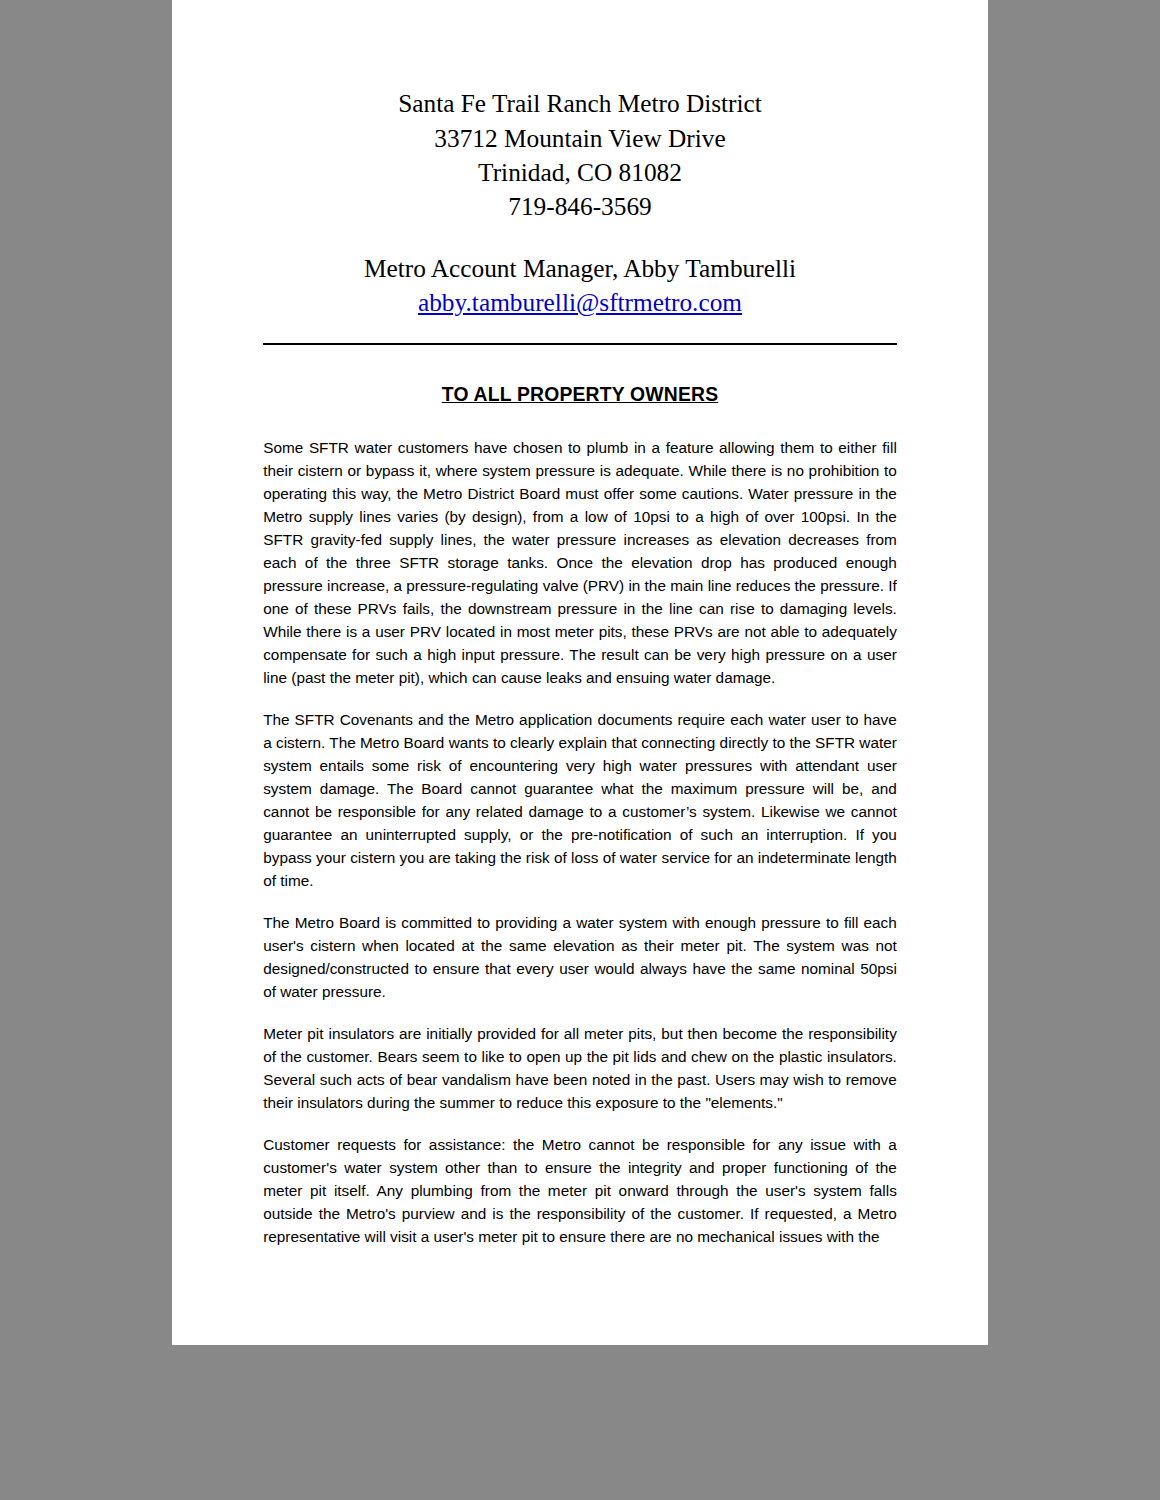Santa Fe Trail Ranch Metro District 33712 Mountain View Drive Trinidad, CO 81082 719-846-3569 Metro Account Manager, Abby Tamburelli abby.tamburelli@sftrmetro.com
TO ALL PROPERTY OWNERS
Some SFTR water customers have chosen to plumb in a feature allowing them to either fill their cistern or bypass it, where system pressure is adequate. While there is no prohibition to operating this way, the Metro District Board must offer some cautions. Water pressure in the Metro supply lines varies (by design), from a low of 10psi to a high of over 100psi. In the SFTR gravity-fed supply lines, the water pressure increases as elevation decreases from each of the three SFTR storage tanks. Once the elevation drop has produced enough pressure increase, a pressure-regulating valve (PRV) in the main line reduces the pressure. If one of these PRVs fails, the downstream pressure in the line can rise to damaging levels. While there is a user PRV located in most meter pits, these PRVs are not able to adequately compensate for such a high input pressure. The result can be very high pressure on a user line (past the meter pit), which can cause leaks and ensuing water damage.
The SFTR Covenants and the Metro application documents require each water user to have a cistern. The Metro Board wants to clearly explain that connecting directly to the SFTR water system entails some risk of encountering very high water pressures with attendant user system damage. The Board cannot guarantee what the maximum pressure will be, and cannot be responsible for any related damage to a customer’s system. Likewise we cannot guarantee an uninterrupted supply, or the pre-notification of such an interruption. If you bypass your cistern you are taking the risk of loss of water service for an indeterminate length of time.
The Metro Board is committed to providing a water system with enough pressure to fill each user's cistern when located at the same elevation as their meter pit. The system was not designed/constructed to ensure that every user would always have the same nominal 50psi of water pressure.
Meter pit insulators are initially provided for all meter pits, but then become the responsibility of the customer. Bears seem to like to open up the pit lids and chew on the plastic insulators. Several such acts of bear vandalism have been noted in the past. Users may wish to remove their insulators during the summer to reduce this exposure to the "elements."
Customer requests for assistance: the Metro cannot be responsible for any issue with a customer's water system other than to ensure the integrity and proper functioning of the meter pit itself. Any plumbing from the meter pit onward through the user's system falls outside the Metro's purview and is the responsibility of the customer. If requested, a Metro representative will visit a user's meter pit to ensure there are no mechanical issues with the